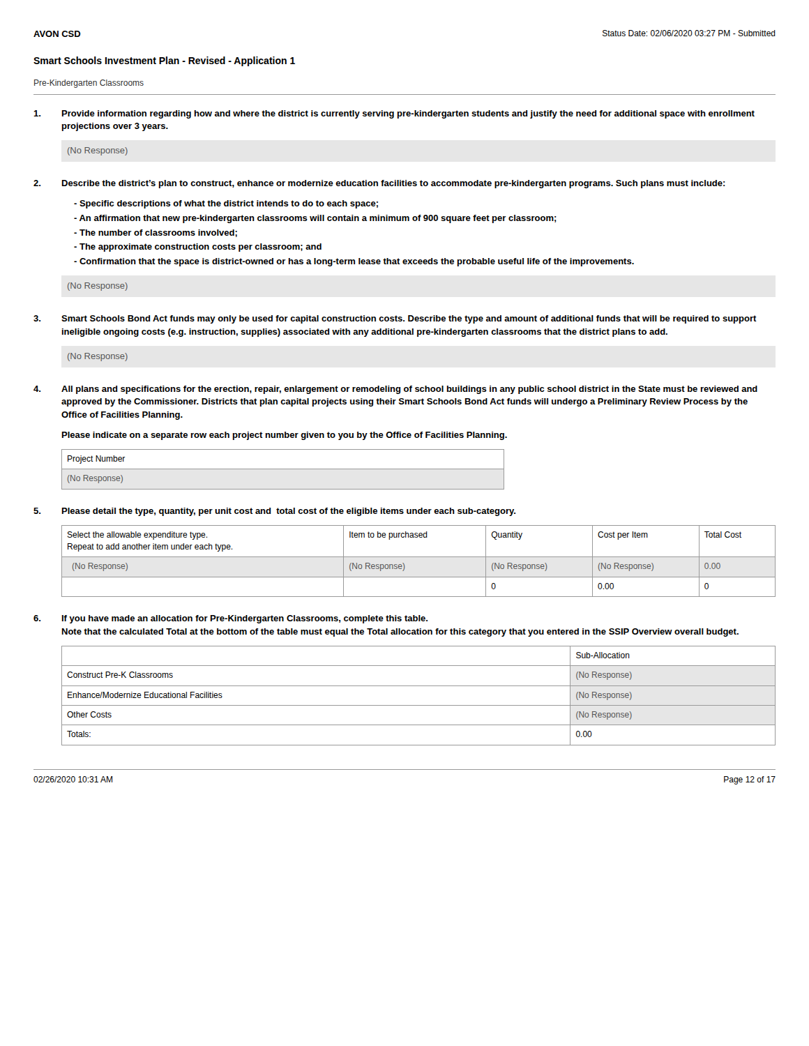AVON CSD
Status Date: 02/06/2020 03:27 PM - Submitted
Smart Schools Investment Plan - Revised - Application 1
Pre-Kindergarten Classrooms
Provide information regarding how and where the district is currently serving pre-kindergarten students and justify the need for additional space with enrollment projections over 3 years.
(No Response)
Describe the district’s plan to construct, enhance or modernize education facilities to accommodate pre-kindergarten programs. Such plans must include:
- Specific descriptions of what the district intends to do to each space;
- An affirmation that new pre-kindergarten classrooms will contain a minimum of 900 square feet per classroom;
- The number of classrooms involved;
- The approximate construction costs per classroom; and
- Confirmation that the space is district-owned or has a long-term lease that exceeds the probable useful life of the improvements.
(No Response)
Smart Schools Bond Act funds may only be used for capital construction costs. Describe the type and amount of additional funds that will be required to support ineligible ongoing costs (e.g. instruction, supplies) associated with any additional pre-kindergarten classrooms that the district plans to add.
(No Response)
All plans and specifications for the erection, repair, enlargement or remodeling of school buildings in any public school district in the State must be reviewed and approved by the Commissioner. Districts that plan capital projects using their Smart Schools Bond Act funds will undergo a Preliminary Review Process by the Office of Facilities Planning.
Please indicate on a separate row each project number given to you by the Office of Facilities Planning.
| Project Number |
| --- |
| (No Response) |
Please detail the type, quantity, per unit cost and total cost of the eligible items under each sub-category.
| Select the allowable expenditure type. Repeat to add another item under each type. | Item to be purchased | Quantity | Cost per Item | Total Cost |
| --- | --- | --- | --- | --- |
| (No Response) | (No Response) | (No Response) | (No Response) | 0.00 |
| | | 0 | 0.00 | 0 |
If you have made an allocation for Pre-Kindergarten Classrooms, complete this table.
Note that the calculated Total at the bottom of the table must equal the Total allocation for this category that you entered in the SSIP Overview overall budget.
| | Sub-Allocation |
| --- | --- |
| Construct Pre-K Classrooms | (No Response) |
| Enhance/Modernize Educational Facilities | (No Response) |
| Other Costs | (No Response) |
| Totals: | 0.00 |
02/26/2020 10:31 AM
Page 12 of 17